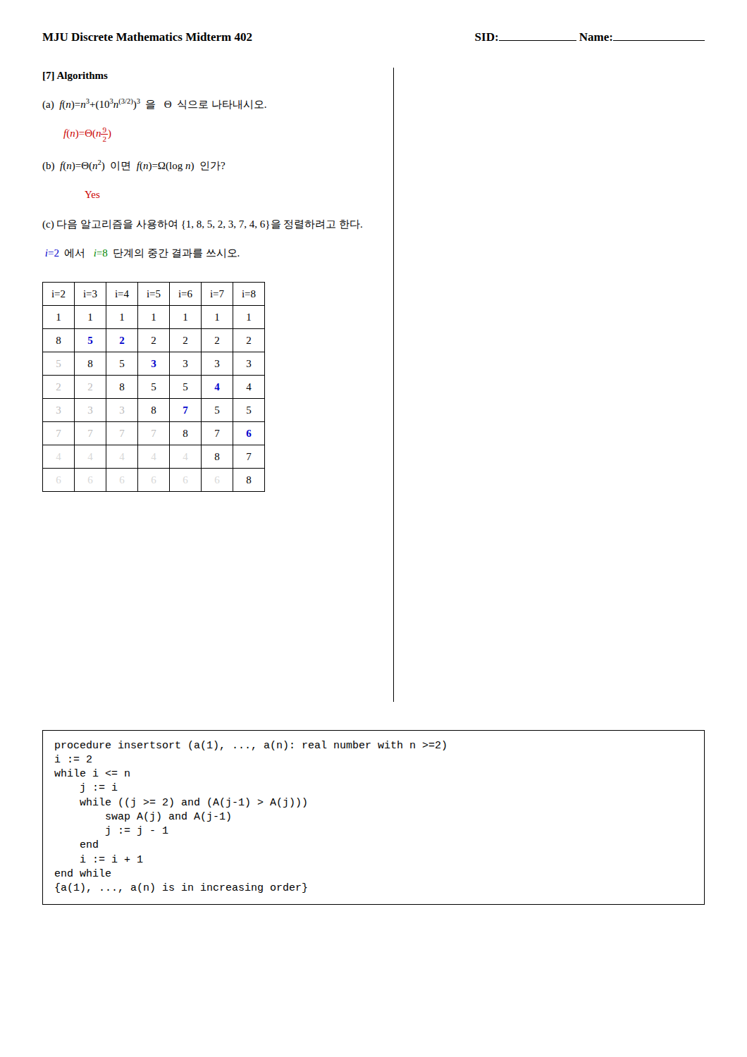MJU Discrete Mathematics Midterm 402 SID: Name:
[7] Algorithms
(a) f(n)=n3+(103n(3/2))3 을 Θ 식으로 나타내시오.
f(n)=Θ(n 92)
(b) f(n)=Θ(n2) 이면 f(n)=Ω(log n) 인가?
Yes
(c) 다음 알고리즘을 사용하여 {1, 8, 5, 2, 3, 7, 4, 6}을 정렬하려고 한다.
i=2 에서 i=8 단계의 중간 결과를 쓰시오.
| i=2 | i=3 | i=4 | i=5 | i=6 | i=7 | i=8 |
| --- | --- | --- | --- | --- | --- | --- |
| 1 | 1 | 1 | 1 | 1 | 1 | 1 |
| 8 | 5 | 2 | 2 | 2 | 2 | 2 |
| 5 | 8 | 5 | 3 | 3 | 3 | 3 |
| 2 | 2 | 8 | 5 | 5 | 4 | 4 |
| 3 | 3 | 3 | 8 | 7 | 5 | 5 |
| 7 | 7 | 7 | 7 | 8 | 7 | 6 |
| 4 | 4 | 4 | 4 | 4 | 8 | 7 |
| 6 | 6 | 6 | 6 | 6 | 6 | 8 |
procedure insertsort (a(1), ..., a(n): real number with n >=2) i := 2 while i <= n j := i while ((j >= 2) and (A(j-1) > A(j))) swap A(j) and A(j-1) j := j - 1 end i := i + 1 end while {a(1), ..., a(n) is in increasing order}